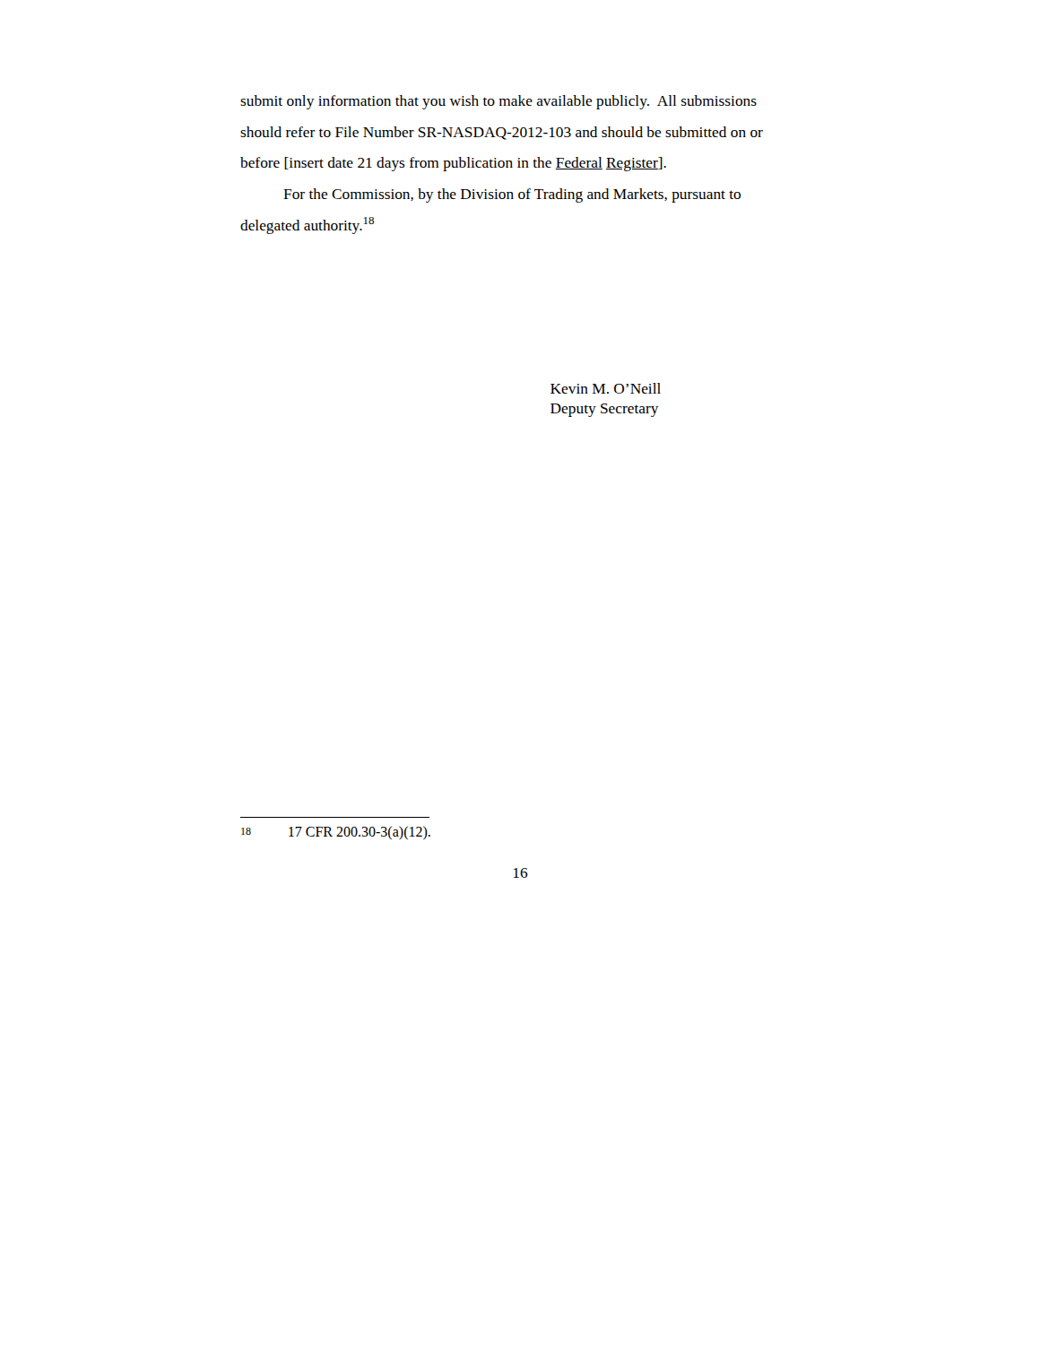submit only information that you wish to make available publicly. All submissions should refer to File Number SR-NASDAQ-2012-103 and should be submitted on or before [insert date 21 days from publication in the Federal Register].
For the Commission, by the Division of Trading and Markets, pursuant to delegated authority.18
Kevin M. O’Neill
Deputy Secretary
18 17 CFR 200.30-3(a)(12).
16